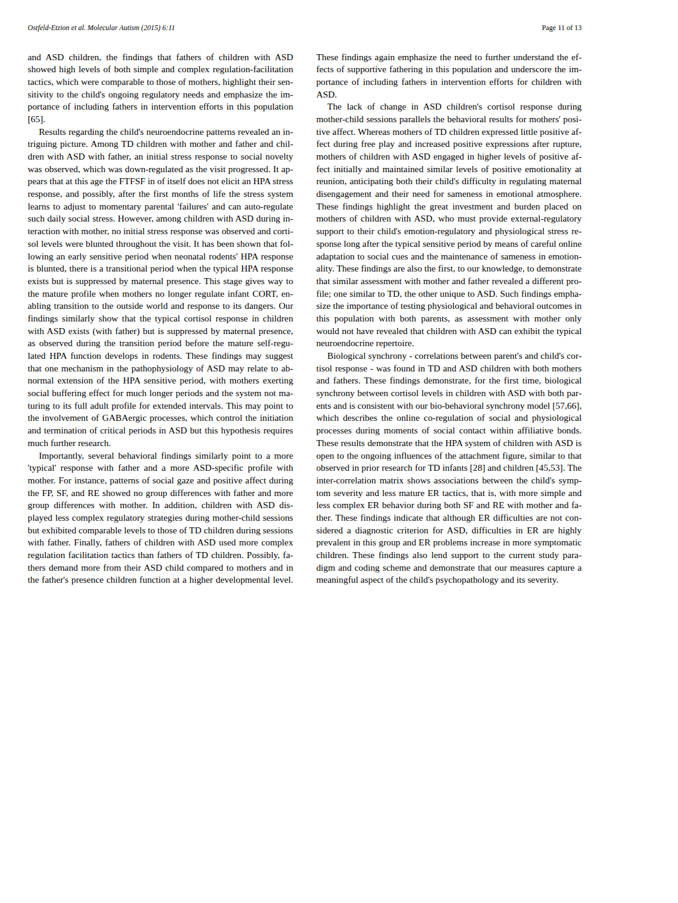Ostfeld-Etzion et al. Molecular Autism (2015) 6:11
Page 11 of 13
and ASD children, the findings that fathers of children with ASD showed high levels of both simple and complex regulation-facilitation tactics, which were comparable to those of mothers, highlight their sensitivity to the child's ongoing regulatory needs and emphasize the importance of including fathers in intervention efforts in this population [65].
Results regarding the child's neuroendocrine patterns revealed an intriguing picture. Among TD children with mother and father and children with ASD with father, an initial stress response to social novelty was observed, which was down-regulated as the visit progressed. It appears that at this age the FTFSF in of itself does not elicit an HPA stress response, and possibly, after the first months of life the stress system learns to adjust to momentary parental 'failures' and can auto-regulate such daily social stress. However, among children with ASD during interaction with mother, no initial stress response was observed and cortisol levels were blunted throughout the visit. It has been shown that following an early sensitive period when neonatal rodents' HPA response is blunted, there is a transitional period when the typical HPA response exists but is suppressed by maternal presence. This stage gives way to the mature profile when mothers no longer regulate infant CORT, enabling transition to the outside world and response to its dangers. Our findings similarly show that the typical cortisol response in children with ASD exists (with father) but is suppressed by maternal presence, as observed during the transition period before the mature self-regulated HPA function develops in rodents. These findings may suggest that one mechanism in the pathophysiology of ASD may relate to abnormal extension of the HPA sensitive period, with mothers exerting social buffering effect for much longer periods and the system not maturing to its full adult profile for extended intervals. This may point to the involvement of GABAergic processes, which control the initiation and termination of critical periods in ASD but this hypothesis requires much further research.
Importantly, several behavioral findings similarly point to a more 'typical' response with father and a more ASD-specific profile with mother. For instance, patterns of social gaze and positive affect during the FP, SF, and RE showed no group differences with father and more group differences with mother. In addition, children with ASD displayed less complex regulatory strategies during mother-child sessions but exhibited comparable levels to those of TD children during sessions with father. Finally, fathers of children with ASD used more complex regulation facilitation tactics than fathers of TD children. Possibly, fathers demand more from their ASD child compared to mothers and in the father's presence children function at a higher developmental level. These findings again emphasize the need to further understand the effects of supportive fathering in this population and underscore the importance of including fathers in intervention efforts for children with ASD.
The lack of change in ASD children's cortisol response during mother-child sessions parallels the behavioral results for mothers' positive affect. Whereas mothers of TD children expressed little positive affect during free play and increased positive expressions after rupture, mothers of children with ASD engaged in higher levels of positive affect initially and maintained similar levels of positive emotionality at reunion, anticipating both their child's difficulty in regulating maternal disengagement and their need for sameness in emotional atmosphere. These findings highlight the great investment and burden placed on mothers of children with ASD, who must provide external-regulatory support to their child's emotion-regulatory and physiological stress response long after the typical sensitive period by means of careful online adaptation to social cues and the maintenance of sameness in emotionality. These findings are also the first, to our knowledge, to demonstrate that similar assessment with mother and father revealed a different profile; one similar to TD, the other unique to ASD. Such findings emphasize the importance of testing physiological and behavioral outcomes in this population with both parents, as assessment with mother only would not have revealed that children with ASD can exhibit the typical neuroendocrine repertoire.
Biological synchrony - correlations between parent's and child's cortisol response - was found in TD and ASD children with both mothers and fathers. These findings demonstrate, for the first time, biological synchrony between cortisol levels in children with ASD with both parents and is consistent with our bio-behavioral synchrony model [57,66], which describes the online co-regulation of social and physiological processes during moments of social contact within affiliative bonds. These results demonstrate that the HPA system of children with ASD is open to the ongoing influences of the attachment figure, similar to that observed in prior research for TD infants [28] and children [45,53]. The inter-correlation matrix shows associations between the child's symptom severity and less mature ER tactics, that is, with more simple and less complex ER behavior during both SF and RE with mother and father. These findings indicate that although ER difficulties are not considered a diagnostic criterion for ASD, difficulties in ER are highly prevalent in this group and ER problems increase in more symptomatic children. These findings also lend support to the current study paradigm and coding scheme and demonstrate that our measures capture a meaningful aspect of the child's psychopathology and its severity.